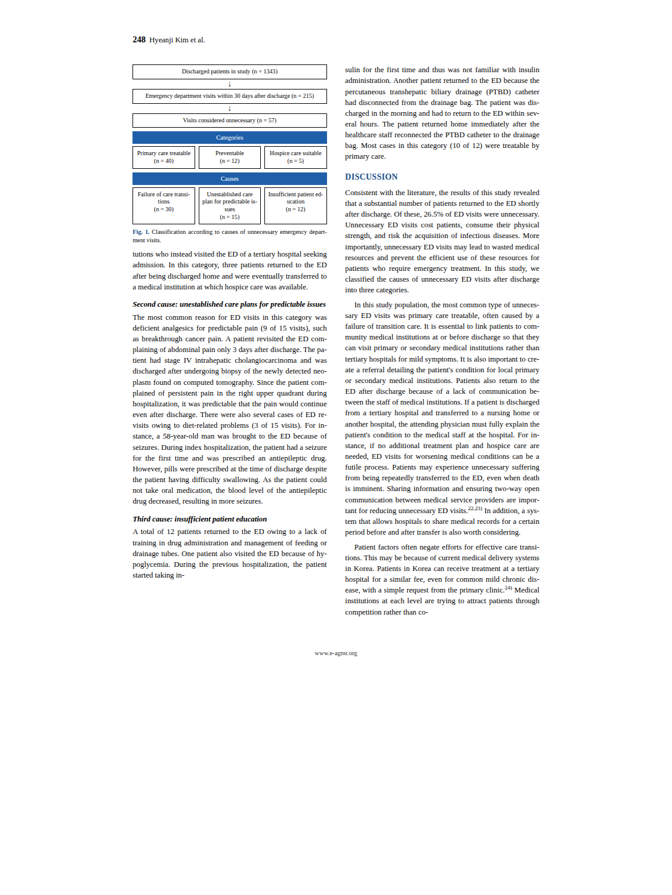248 Hyeanji Kim et al.
Discharged patients in study (n = 1343)
Emergency department visits within 30 days after discharge (n = 215)
Visits considered unnecessary (n = 57)
Categories
Primary care treatable
(n = 40)
Preventable
(n = 12)
Hospice care suitable
(n = 5)
Causes
Failure of care transitions
(n = 30)
Unestablished care plan for predictable issues
(n = 15)
Insufficient patient education
(n = 12)
Fig. 1. Classification according to causes of unnecessary emergency department visits.
tutions who instead visited the ED of a tertiary hospital seeking admission. In this category, three patients returned to the ED after being discharged home and were eventually transferred to a medical institution at which hospice care was available.
Second cause: unestablished care plans for predictable issues
The most common reason for ED visits in this category was deficient analgesics for predictable pain (9 of 15 visits), such as breakthrough cancer pain. A patient revisited the ED complaining of abdominal pain only 3 days after discharge. The patient had stage IV intrahepatic cholangiocarcinoma and was discharged after undergoing biopsy of the newly detected neoplasm found on computed tomography. Since the patient complained of persistent pain in the right upper quadrant during hospitalization, it was predictable that the pain would continue even after discharge. There were also several cases of ED revisits owing to diet-related problems (3 of 15 visits). For instance, a 58-year-old man was brought to the ED because of seizures. During index hospitalization, the patient had a seizure for the first time and was prescribed an antiepileptic drug. However, pills were prescribed at the time of discharge despite the patient having difficulty swallowing. As the patient could not take oral medication, the blood level of the antiepileptic drug decreased, resulting in more seizures.
Third cause: insufficient patient education
A total of 12 patients returned to the ED owing to a lack of training in drug administration and management of feeding or drainage tubes. One patient also visited the ED because of hypoglycemia. During the previous hospitalization, the patient started taking in-
sulin for the first time and thus was not familiar with insulin administration. Another patient returned to the ED because the percutaneous transhepatic biliary drainage (PTBD) catheter had disconnected from the drainage bag. The patient was discharged in the morning and had to return to the ED within several hours. The patient returned home immediately after the healthcare staff reconnected the PTBD catheter to the drainage bag. Most cases in this category (10 of 12) were treatable by primary care.
DISCUSSION
Consistent with the literature, the results of this study revealed that a substantial number of patients returned to the ED shortly after discharge. Of these, 26.5% of ED visits were unnecessary. Unnecessary ED visits cost patients, consume their physical strength, and risk the acquisition of infectious diseases. More importantly, unnecessary ED visits may lead to wasted medical resources and prevent the efficient use of these resources for patients who require emergency treatment. In this study, we classified the causes of unnecessary ED visits after discharge into three categories.
In this study population, the most common type of unnecessary ED visits was primary care treatable, often caused by a failure of transition care. It is essential to link patients to community medical institutions at or before discharge so that they can visit primary or secondary medical institutions rather than tertiary hospitals for mild symptoms. It is also important to create a referral detailing the patient's condition for local primary or secondary medical institutions. Patients also return to the ED after discharge because of a lack of communication between the staff of medical institutions. If a patient is discharged from a tertiary hospital and transferred to a nursing home or another hospital, the attending physician must fully explain the patient's condition to the medical staff at the hospital. For instance, if no additional treatment plan and hospice care are needed, ED visits for worsening medical conditions can be a futile process. Patients may experience unnecessary suffering from being repeatedly transferred to the ED, even when death is imminent. Sharing information and ensuring two-way open communication between medical service providers are important for reducing unnecessary ED visits.22,23) In addition, a system that allows hospitals to share medical records for a certain period before and after transfer is also worth considering.
Patient factors often negate efforts for effective care transitions. This may be because of current medical delivery systems in Korea. Patients in Korea can receive treatment at a tertiary hospital for a similar fee, even for common mild chronic disease, with a simple request from the primary clinic.24) Medical institutions at each level are trying to attract patients through competition rather than co-
www.e-agmr.org